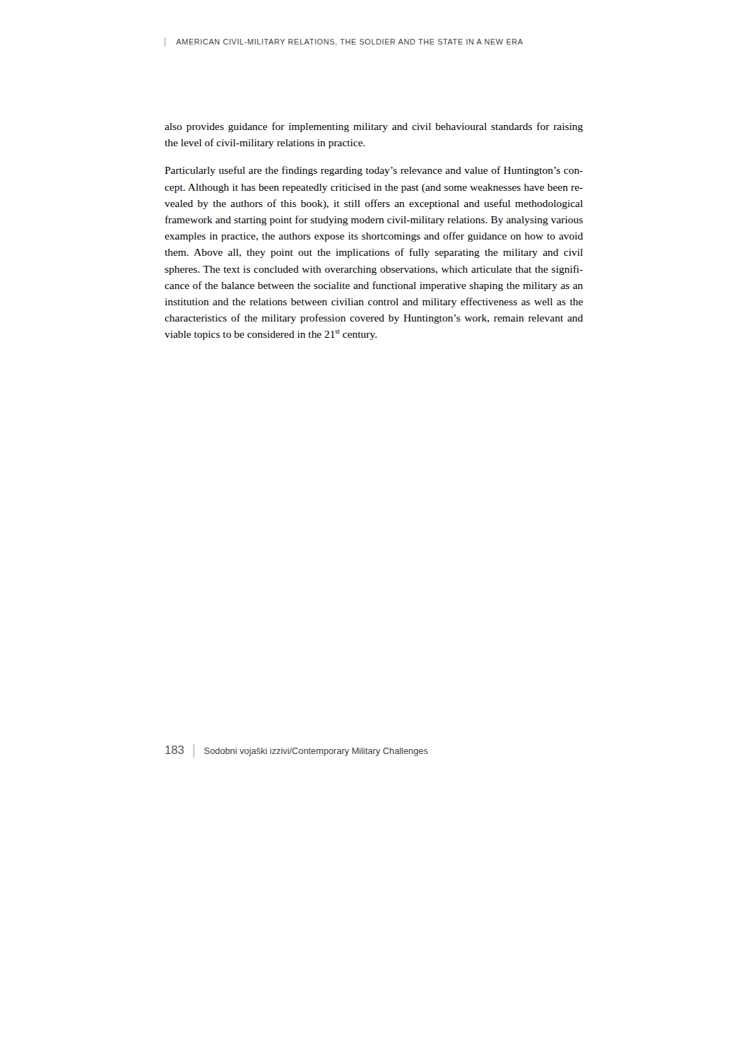American civil-military relations, the soldier and the state in a new era
also provides guidance for implementing military and civil behavioural standards for raising the level of civil-military relations in practice.
Particularly useful are the findings regarding today’s relevance and value of Huntington’s concept. Although it has been repeatedly criticised in the past (and some weaknesses have been revealed by the authors of this book), it still offers an exceptional and useful methodological framework and starting point for studying modern civil-military relations. By analysing various examples in practice, the authors expose its shortcomings and offer guidance on how to avoid them. Above all, they point out the implications of fully separating the military and civil spheres. The text is concluded with overarching observations, which articulate that the significance of the balance between the socialite and functional imperative shaping the military as an institution and the relations between civilian control and military effectiveness as well as the characteristics of the military profession covered by Huntington’s work, remain relevant and viable topics to be considered in the 21st century.
183 Sodobni vojaški izzivi/Contemporary Military Challenges